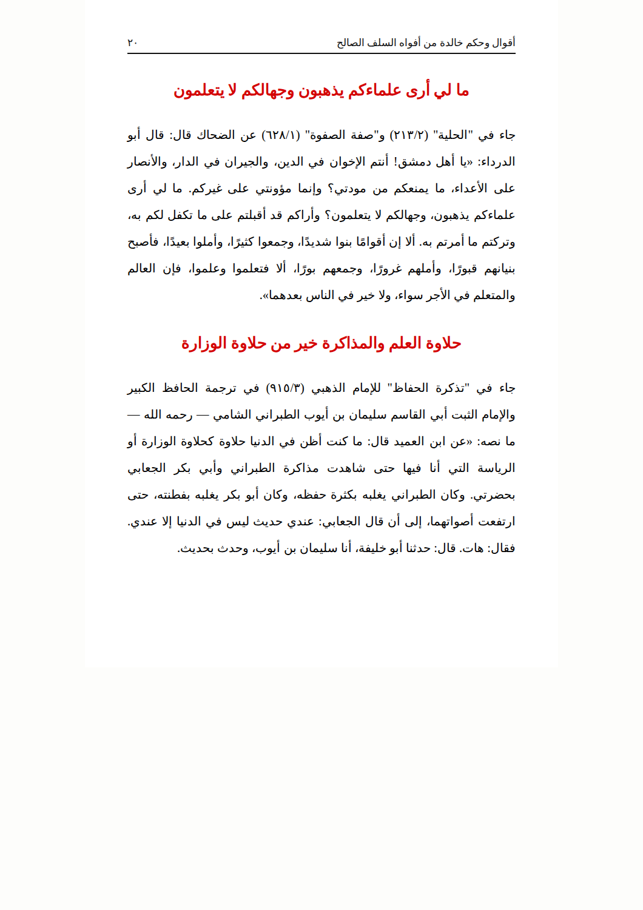أقوال وحكم خالدة من أفواه السلف الصالح ٢٠
ما لي أرى علماءكم يذهبون وجهالكم لا يتعلمون
جاء في "الحلية" (٢١٣/٢) و"صفة الصفوة" (٦٢٨/١) عن الضحاك قال: قال أبو الدرداء: «يا أهل دمشق! أنتم الإخوان في الدين، والجيران في الدار، والأنصار على الأعداء، ما يمنعكم من مودتي؟ وإنما مؤونتي على غيركم. ما لي أرى علماءكم يذهبون، وجهالكم لا يتعلمون؟ وأراكم قد أقبلتم على ما تكفل لكم به، وتركتم ما أمرتم به. ألا إن أقوامًا بنوا شديدًا، وجمعوا كثيرًا، وأملوا بعيدًا، فأصبح بنيانهم قبورًا، وأملهم غرورًا، وجمعهم بورًا، ألا فتعلموا وعلموا، فإن العالم والمتعلم في الأجر سواء، ولا خير في الناس بعدهما».
حلاوة العلم والمذاكرة خير من حلاوة الوزارة
جاء في "تذكرة الحفاظ" للإمام الذهبي (٩١٥/٣) في ترجمة الحافظ الكبير والإمام الثبت أبي القاسم سليمان بن أيوب الطبراني الشامي — رحمه الله — ما نصه: «عن ابن العميد قال: ما كنت أظن في الدنيا حلاوة كحلاوة الوزارة أو الرياسة التي أنا فيها حتى شاهدت مذاكرة الطبراني وأبي بكر الجعابي بحضرتي. وكان الطبراني يغلبه بكثرة حفظه، وكان أبو بكر يغلبه بفطنته، حتى ارتفعت أصواتهما، إلى أن قال الجعابي: عندي حديث ليس في الدنيا إلا عندي. فقال: هات. قال: حدثنا أبو خليفة، أنا سليمان بن أيوب، وحدث بحديث.